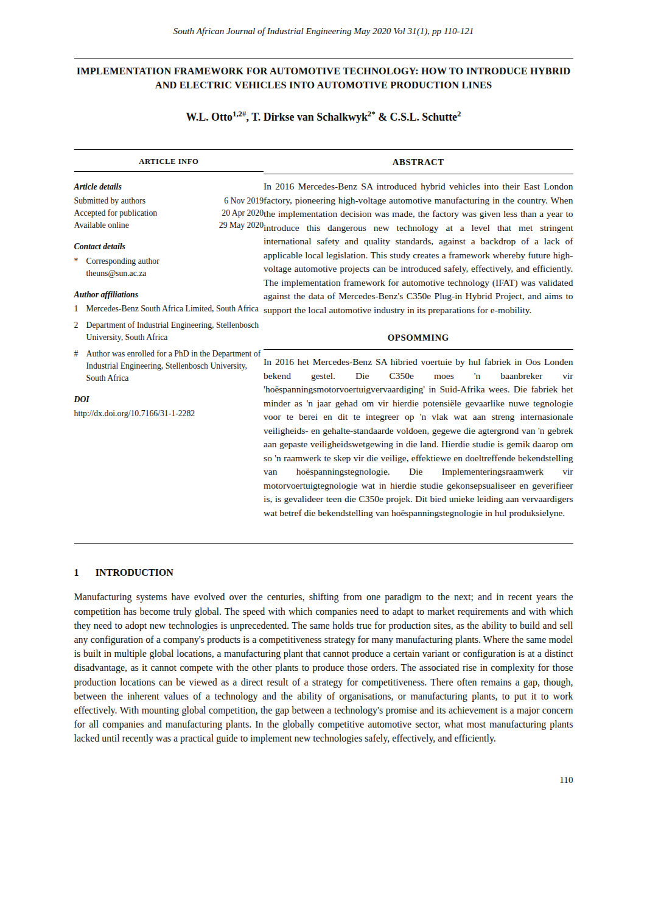South African Journal of Industrial Engineering May 2020 Vol 31(1), pp 110-121
Implementation framework for automotive technology: how to introduce hybrid and electric vehicles into automotive production lines
W.L. Otto1,2#, T. Dirkse van Schalkwyk2* & C.S.L. Schutte2
| Article info Article details Submitted by authors 6 Nov 2019 Accepted for publication 20 Apr 2020 Available online 29 May 2020 Contact details * Corresponding author theuns@sun.ac.za Author affiliations 1 Mercedes-Benz South Africa Limited, South Africa 2 Department of Industrial Engineering, Stellenbosch University, South Africa # Author was enrolled for a PhD in the Department of Industrial Engineering, Stellenbosch University, South Africa DOI http://dx.doi.org/10.7166/31-1-2282 | Abstract In 2016 Mercedes-Benz SA introduced hybrid vehicles into their East London factory, pioneering high-voltage automotive manufacturing in the country. When the implementation decision was made, the factory was given less than a year to introduce this dangerous new technology at a level that met stringent international safety and quality standards, against a backdrop of a lack of applicable local legislation. This study creates a framework whereby future high-voltage automotive projects can be introduced safely, effectively, and efficiently. The implementation framework for automotive technology (IFAT) was validated against the data of Mercedes-Benz's C350e Plug-in Hybrid Project, and aims to support the local automotive industry in its preparations for e-mobility. Opsomming In 2016 het Mercedes-Benz SA hibried voertuie by hul fabriek in Oos Londen bekend gestel. Die C350e moes 'n baanbreker vir 'hoëspanningsmotorvoertuigvervaardiging' in Suid-Afrika wees. Die fabriek het minder as 'n jaar gehad om vir hierdie potensiële gevaarlike nuwe tegnologie voor te berei en dit te integreer op 'n vlak wat aan streng internasionale veiligheids- en gehalte-standaarde voldoen, gegewe die agtergrond van 'n gebrek aan gepaste veiligheidswetgewing in die land. Hierdie studie is gemik daarop om so 'n raamwerk te skep vir die veilige, effektiewe en doeltreffende bekendstelling van hoëspanningstegnologie. Die Implementeringsraamwerk vir motorvoertuigtegnologie wat in hierdie studie gekonsepsualiseer en geverifieer is, is gevalideer teen die C350e projek. Dit bied unieke leiding aan vervaardigers wat betref die bekendstelling van hoëspanningstegnologie in hul produksielyne. |
1 Introduction
Manufacturing systems have evolved over the centuries, shifting from one paradigm to the next; and in recent years the competition has become truly global. The speed with which companies need to adapt to market requirements and with which they need to adopt new technologies is unprecedented. The same holds true for production sites, as the ability to build and sell any configuration of a company's products is a competitiveness strategy for many manufacturing plants. Where the same model is built in multiple global locations, a manufacturing plant that cannot produce a certain variant or configuration is at a distinct disadvantage, as it cannot compete with the other plants to produce those orders. The associated rise in complexity for those production locations can be viewed as a direct result of a strategy for competitiveness. There often remains a gap, though, between the inherent values of a technology and the ability of organisations, or manufacturing plants, to put it to work effectively. With mounting global competition, the gap between a technology's promise and its achievement is a major concern for all companies and manufacturing plants. In the globally competitive automotive sector, what most manufacturing plants lacked until recently was a practical guide to implement new technologies safely, effectively, and efficiently.
110